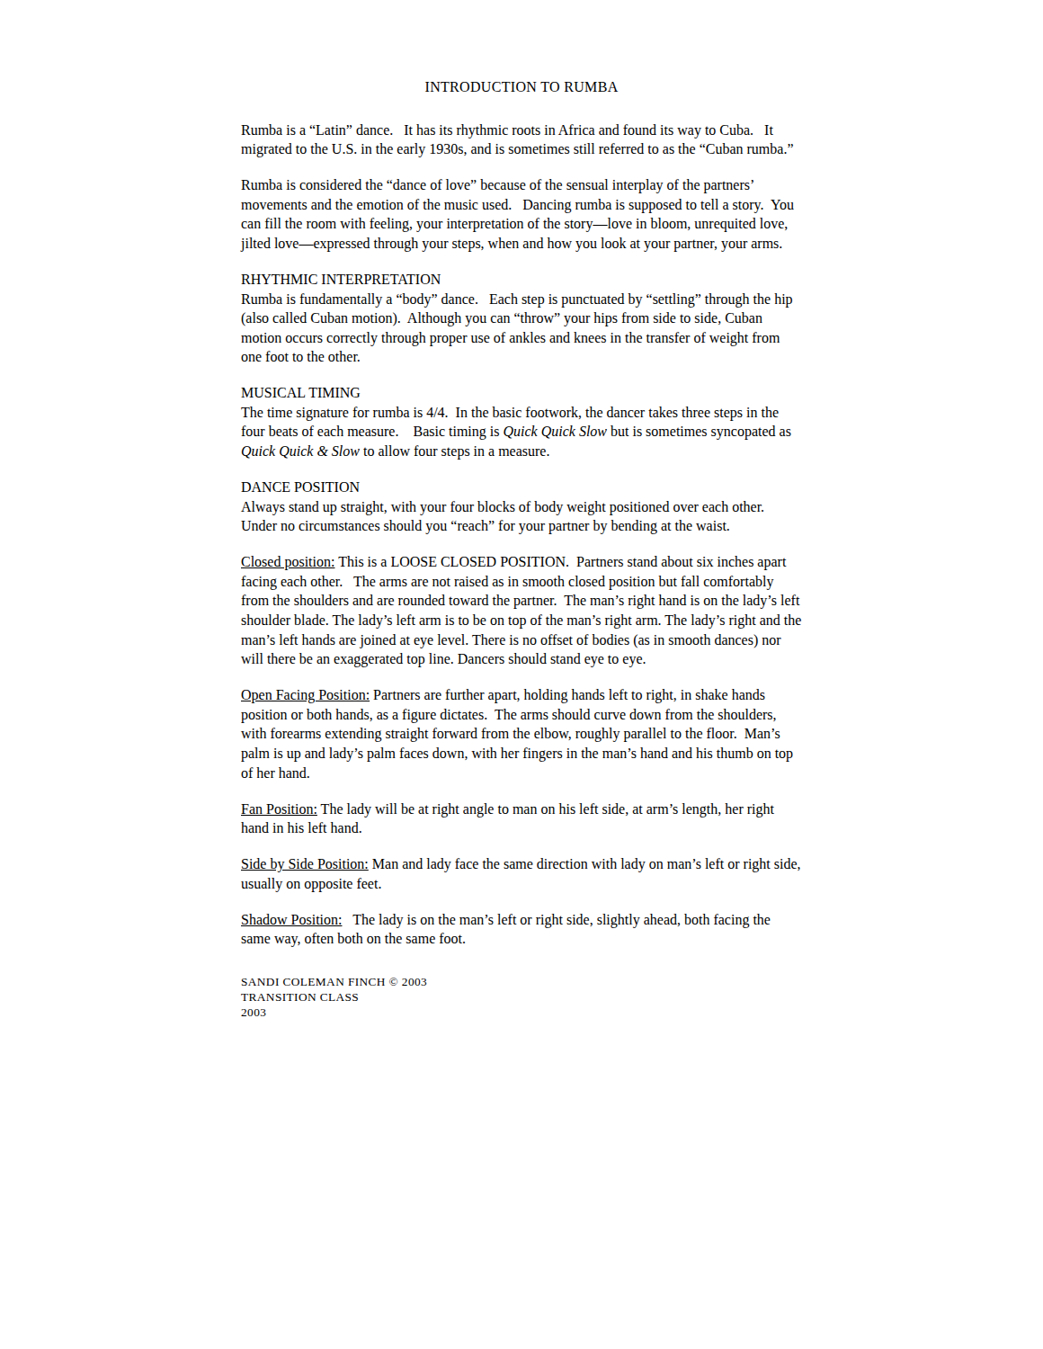INTRODUCTION TO RUMBA
Rumba is a “Latin” dance. It has its rhythmic roots in Africa and found its way to Cuba. It migrated to the U.S. in the early 1930s, and is sometimes still referred to as the “Cuban rumba.”
Rumba is considered the “dance of love” because of the sensual interplay of the partners’ movements and the emotion of the music used. Dancing rumba is supposed to tell a story. You can fill the room with feeling, your interpretation of the story—love in bloom, unrequited love, jilted love—expressed through your steps, when and how you look at your partner, your arms.
RHYTHMIC INTERPRETATION
Rumba is fundamentally a “body” dance. Each step is punctuated by “settling” through the hip (also called Cuban motion). Although you can “throw” your hips from side to side, Cuban motion occurs correctly through proper use of ankles and knees in the transfer of weight from one foot to the other.
MUSICAL TIMING
The time signature for rumba is 4/4. In the basic footwork, the dancer takes three steps in the four beats of each measure. Basic timing is Quick Quick Slow but is sometimes syncopated as Quick Quick & Slow to allow four steps in a measure.
DANCE POSITION
Always stand up straight, with your four blocks of body weight positioned over each other. Under no circumstances should you “reach” for your partner by bending at the waist.
Closed position: This is a LOOSE CLOSED POSITION. Partners stand about six inches apart facing each other. The arms are not raised as in smooth closed position but fall comfortably from the shoulders and are rounded toward the partner. The man’s right hand is on the lady’s left shoulder blade. The lady’s left arm is to be on top of the man’s right arm. The lady’s right and the man’s left hands are joined at eye level. There is no offset of bodies (as in smooth dances) nor will there be an exaggerated top line. Dancers should stand eye to eye.
Open Facing Position: Partners are further apart, holding hands left to right, in shake hands position or both hands, as a figure dictates. The arms should curve down from the shoulders, with forearms extending straight forward from the elbow, roughly parallel to the floor. Man’s palm is up and lady’s palm faces down, with her fingers in the man’s hand and his thumb on top of her hand.
Fan Position: The lady will be at right angle to man on his left side, at arm’s length, her right hand in his left hand.
Side by Side Position: Man and lady face the same direction with lady on man’s left or right side, usually on opposite feet.
Shadow Position: The lady is on the man’s left or right side, slightly ahead, both facing the same way, often both on the same foot.
SANDI COLEMAN FINCH © 2003
TRANSITION CLASS
2003